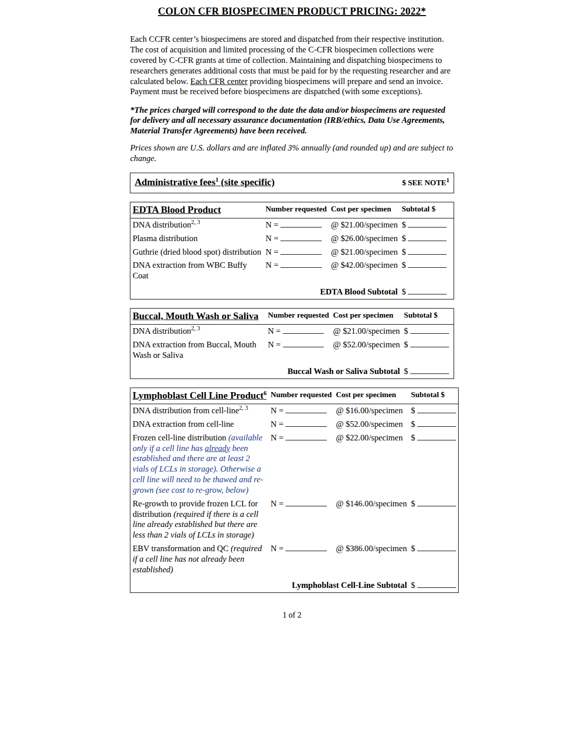COLON CFR BIOSPECIMEN PRODUCT PRICING: 2022*
Each CCFR center’s biospecimens are stored and dispatched from their respective institution. The cost of acquisition and limited processing of the C-CFR biospecimen collections were covered by C-CFR grants at time of collection. Maintaining and dispatching biospecimens to researchers generates additional costs that must be paid for by the requesting researcher and are calculated below. Each CFR center providing biospecimens will prepare and send an invoice. Payment must be received before biospecimens are dispatched (with some exceptions).
*The prices charged will correspond to the date the data and/or biospecimens are requested for delivery and all necessary assurance documentation (IRB/ethics, Data Use Agreements, Material Transfer Agreements) have been received.
Prices shown are U.S. dollars and are inflated 3% annually (and rounded up) and are subject to change.
Administrative fees1 (site specific) $ SEE NOTE1
| EDTA Blood Product | Number requested | Cost per specimen | Subtotal $ |
| --- | --- | --- | --- |
| DNA distribution 2, 3 | N = | @ $21.00/specimen | $ |
| Plasma distribution | N = | @ $26.00/specimen | $ |
| Guthrie (dried blood spot) distribution | N = | @ $21.00/specimen | $ |
| DNA extraction from WBC Buffy Coat | N = | @ $42.00/specimen | $ |
| EDTA Blood Subtotal | $ |
| Buccal, Mouth Wash or Saliva | Number requested | Cost per specimen | Subtotal $ |
| --- | --- | --- | --- |
| DNA distribution 2, 3 | N = | @ $21.00/specimen | $ |
| DNA extraction from Buccal, Mouth Wash or Saliva | N = | @ $52.00/specimen | $ |
| Buccal Wash or Saliva Subtotal | $ |
| Lymphoblast Cell Line Product 6 | Number requested | Cost per specimen | Subtotal $ |
| --- | --- | --- | --- |
| DNA distribution from cell-line 2, 3 | N = | @ $16.00/specimen | $ |
| DNA extraction from cell-line | N = | @ $52.00/specimen | $ |
| Frozen cell-line distribution (available only if a cell line has already been established and there are at least 2 vials of LCLs in storage). Otherwise a cell line will need to be thawed and re-grown (see cost to re-grow, below) | N = | @ $22.00/specimen | $ |
| Re-growth to provide frozen LCL for distribution (required if there is a cell line already established but there are less than 2 vials of LCLs in storage) | N = | @ $146.00/specimen | $ |
| EBV transformation and QC (required if a cell line has not already been established) | N = | @ $386.00/specimen | $ |
| Lymphoblast Cell-Line Subtotal | $ |
1 of 2